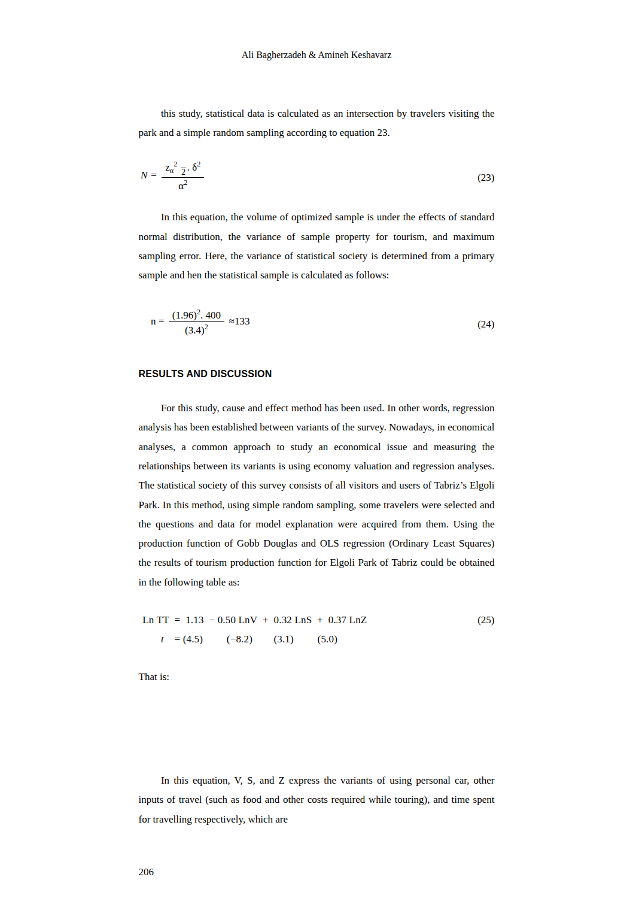Ali Bagherzadeh & Amineh Keshavarz
this study, statistical data is calculated as an intersection by travelers visiting the park and a simple random sampling according to equation 23.
N= zα 2 2. δ2 α2
(23)
In this equation, the volume of optimized sample is under the effects of standard normal distribution, the variance of sample property for tourism, and maximum sampling error. Here, the variance of statistical society is determined from a primary sample and hen the statistical sample is calculated as follows:
n = (1.96)2. 400 (3.4)2 ≈133
(24)
RESULTS AND DISCUSSION
For this study, cause and effect method has been used. In other words, regression analysis has been established between variants of the survey. Nowadays, in economical analyses, a common approach to study an economical issue and measuring the relationships between its variants is using economy valuation and regression analyses. The statistical society of this survey consists of all visitors and users of Tabriz’s Elgoli Park. In this method, using simple random sampling, some travelers were selected and the questions and data for model explanation were acquired from them. Using the production function of Gobb Douglas and OLS regression (Ordinary Least Squares) the results of tourism production function for Elgoli Park of Tabriz could be obtained in the following table as:
Ln TT = 1.13 − 0.50 LnV + 0.32 LnS + 0.37 LnZ
t = (4.5) (−8.2) (3.1) (5.0)
(25)
That is:
TT = 3.1 V −0
A = 3.1 α1 =
In this equation, V, S, and Z express the variants of using personal car, other inputs of travel (such as food and other costs required while touring), and time spent for travelling respectively, which are
206